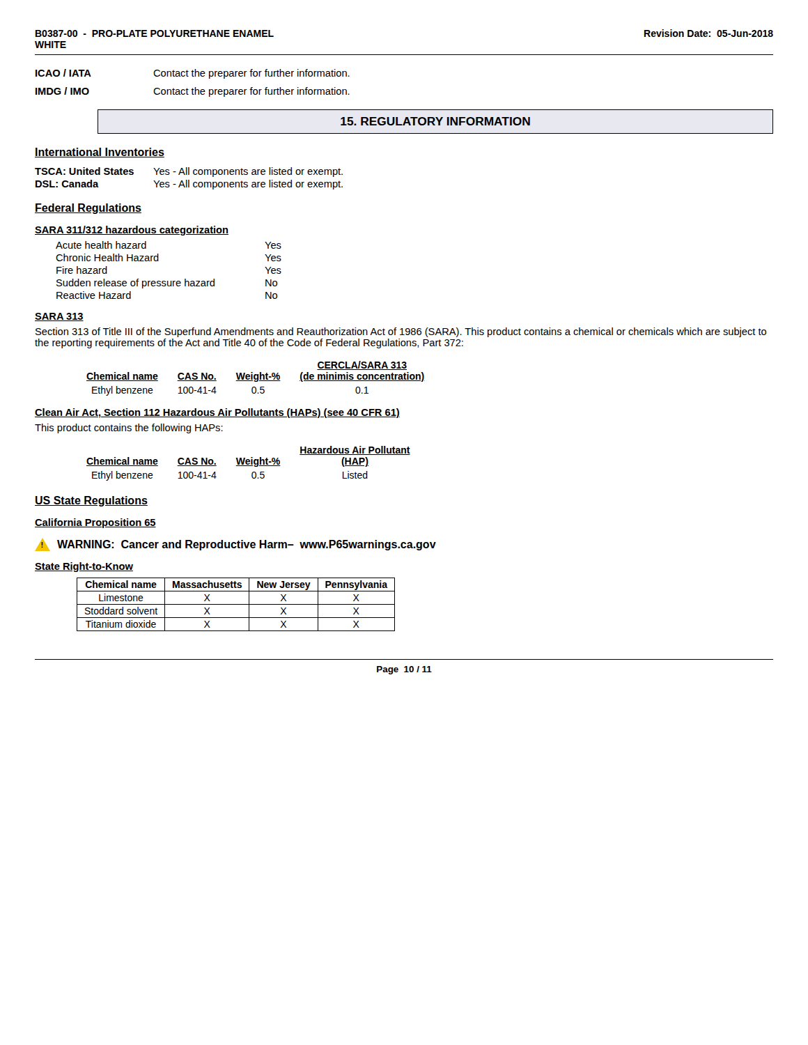B0387-00 - PRO-PLATE POLYURETHANE ENAMEL
WHITE
Revision Date: 05-Jun-2018
ICAO / IATA
Contact the preparer for further information.
IMDG / IMO
Contact the preparer for further information.
15. REGULATORY INFORMATION
International Inventories
TSCA: United States
Yes - All components are listed or exempt.
DSL: Canada
Yes - All components are listed or exempt.
Federal Regulations
SARA 311/312 hazardous categorization
Acute health hazard
Yes
Chronic Health Hazard
Yes
Fire hazard
Yes
Sudden release of pressure hazard
No
Reactive Hazard
No
SARA 313
Section 313 of Title III of the Superfund Amendments and Reauthorization Act of 1986 (SARA). This product contains a chemical or chemicals which are subject to the reporting requirements of the Act and Title 40 of the Code of Federal Regulations, Part 372:
| Chemical name | CAS No. | Weight-% | CERCLA/SARA 313 (de minimis concentration) |
| --- | --- | --- | --- |
| Ethyl benzene | 100-41-4 | 0.5 | 0.1 |
Clean Air Act, Section 112 Hazardous Air Pollutants (HAPs) (see 40 CFR 61)
This product contains the following HAPs:
| Chemical name | CAS No. | Weight-% | Hazardous Air Pollutant (HAP) |
| --- | --- | --- | --- |
| Ethyl benzene | 100-41-4 | 0.5 | Listed |
US State Regulations
California Proposition 65
WARNING: Cancer and Reproductive Harm– www.P65warnings.ca.gov
State Right-to-Know
| Chemical name | Massachusetts | New Jersey | Pennsylvania |
| --- | --- | --- | --- |
| Limestone | X | X | X |
| Stoddard solvent | X | X | X |
| Titanium dioxide | X | X | X |
Page 10 / 11